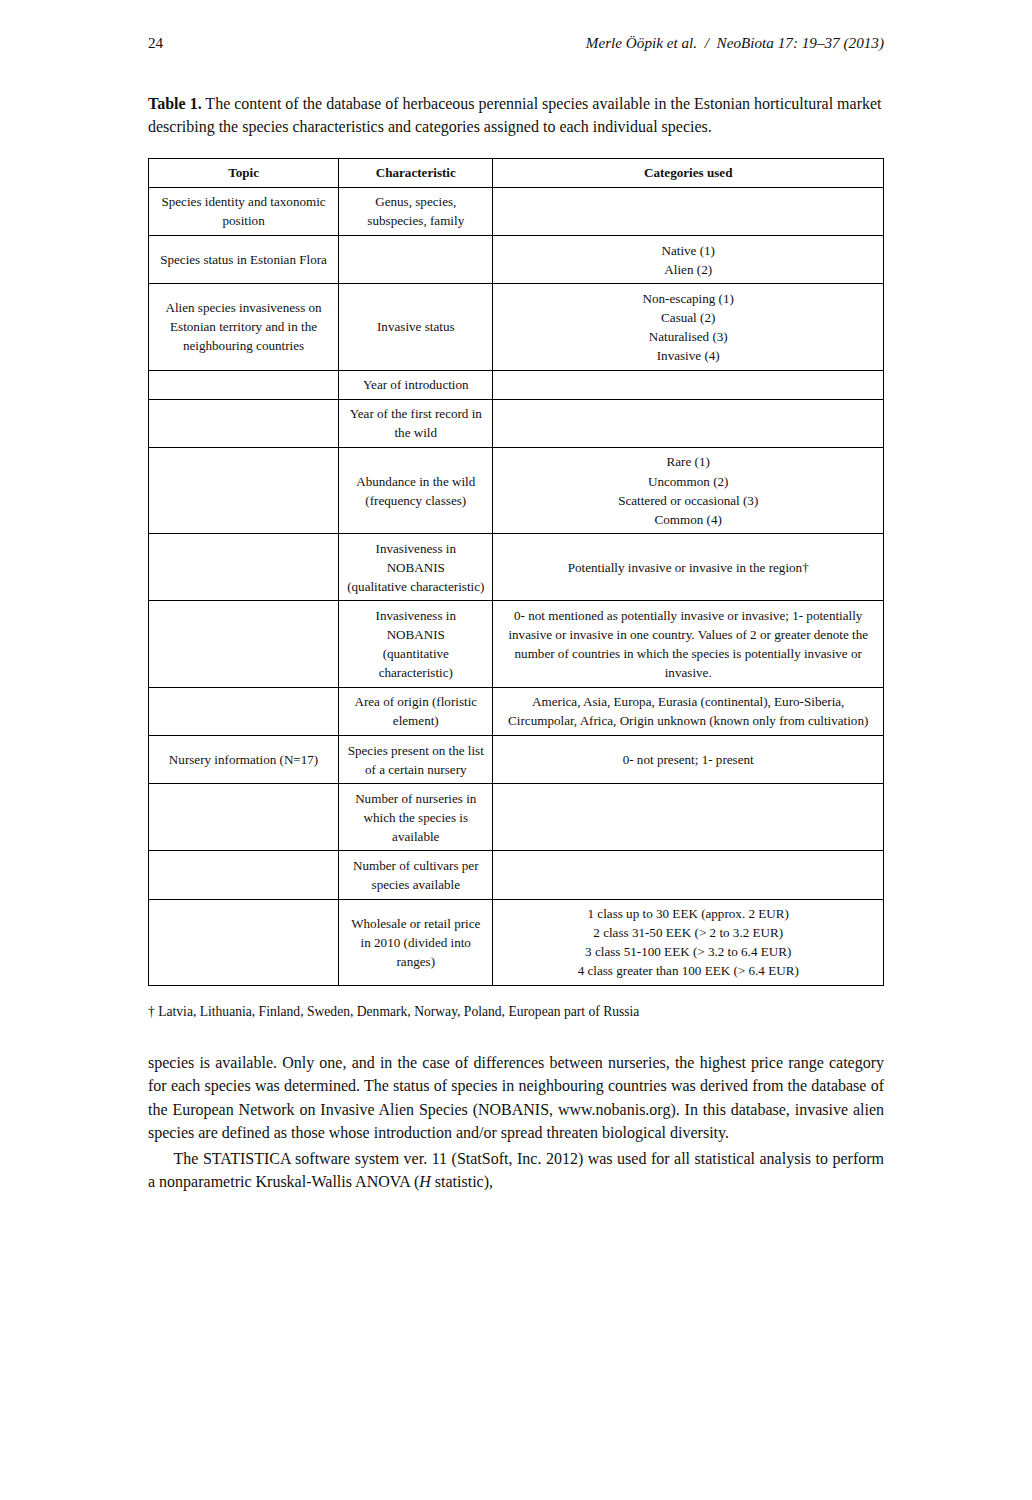24 Merle Ööpik et al. / NeoBiota 17: 19–37 (2013)
Table 1. The content of the database of herbaceous perennial species available in the Estonian horticultural market describing the species characteristics and categories assigned to each individual species.
| Topic | Characteristic | Categories used |
| --- | --- | --- |
| Species identity and taxonomic position | Genus, species, subspecies, family | |
| Species status in Estonian Flora | | Native (1) Alien (2) |
| Alien species invasiveness on Estonian territory and in the neighbouring countries | Invasive status | Non-escaping (1) Casual (2) Naturalised (3) Invasive (4) |
| | Year of introduction | |
| | Year of the first record in the wild | |
| | Abundance in the wild (frequency classes) | Rare (1) Uncommon (2) Scattered or occasional (3) Common (4) |
| | Invasiveness in NOBANIS (qualitative characteristic) | Potentially invasive or invasive in the region† |
| | Invasiveness in NOBANIS (quantitative characteristic) | 0- not mentioned as potentially invasive or invasive; 1- potentially invasive or invasive in one country. Values of 2 or greater denote the number of countries in which the species is potentially invasive or invasive. |
| | Area of origin (floristic element) | America, Asia, Europa, Eurasia (continental), Euro-Siberia, Circumpolar, Africa, Origin unknown (known only from cultivation) |
| Nursery information (N=17) | Species present on the list of a certain nursery | 0- not present; 1- present |
| | Number of nurseries in which the species is available | |
| | Number of cultivars per species available | |
| | Wholesale or retail price in 2010 (divided into ranges) | 1 class up to 30 EEK (approx. 2 EUR) 2 class 31-50 EEK (> 2 to 3.2 EUR) 3 class 51-100 EEK (> 3.2 to 6.4 EUR) 4 class greater than 100 EEK (> 6.4 EUR) |
† Latvia, Lithuania, Finland, Sweden, Denmark, Norway, Poland, European part of Russia
species is available. Only one, and in the case of differences between nurseries, the highest price range category for each species was determined. The status of species in neighbouring countries was derived from the database of the European Network on Invasive Alien Species (NOBANIS, www.nobanis.org). In this database, invasive alien species are defined as those whose introduction and/or spread threaten biological diversity.
The STATISTICA software system ver. 11 (StatSoft, Inc. 2012) was used for all statistical analysis to perform a nonparametric Kruskal-Wallis ANOVA (H statistic),